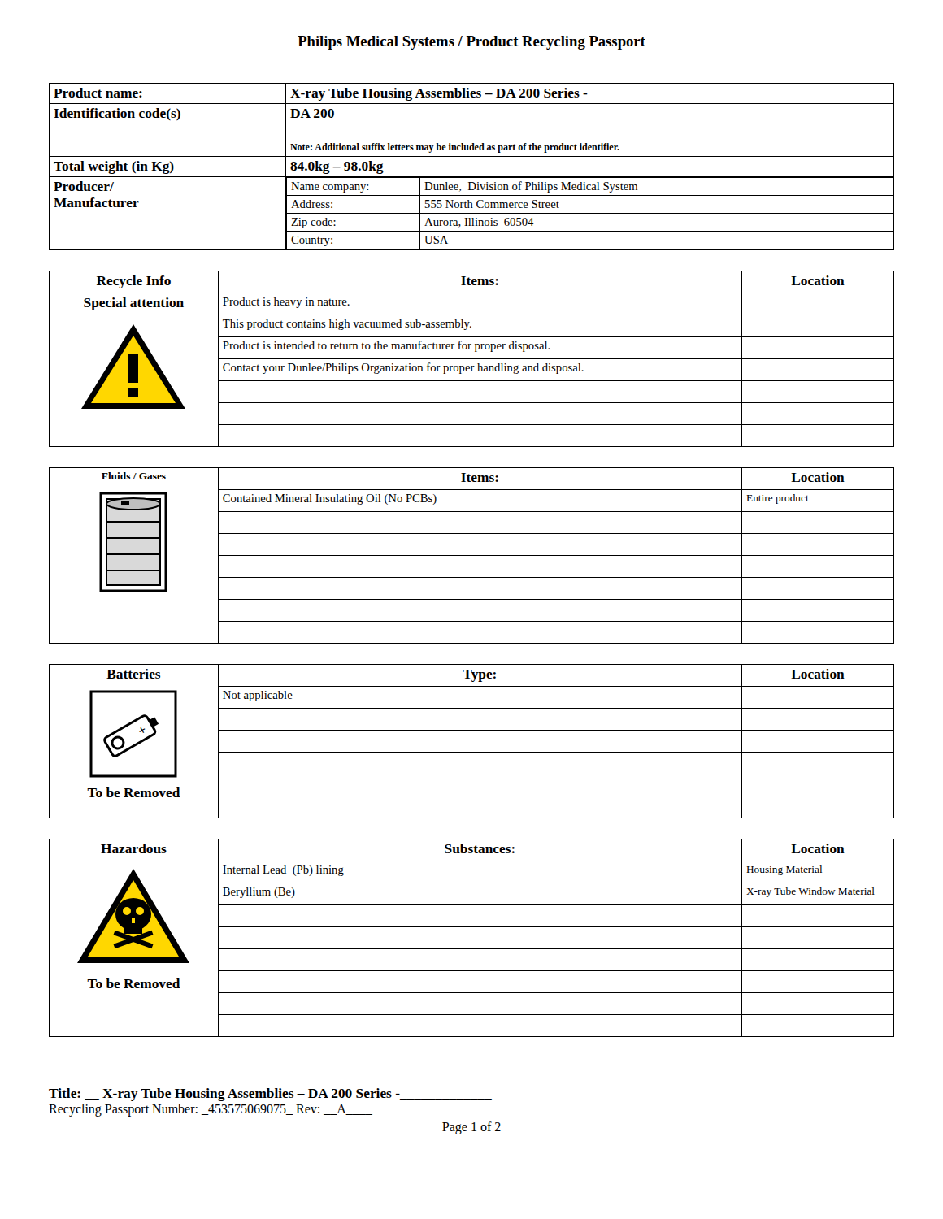Philips Medical Systems / Product Recycling Passport
| Product name: | X-ray Tube Housing Assemblies – DA 200 Series - |
| Identification code(s) | DA 200 Note: Additional suffix letters may be included as part of the product identifier. |
| Total weight (in Kg) | 84.0kg – 98.0kg |
| Producer/ Manufacturer | / Name company: / Dunlee, Division of Philips Medical System / / Address: / 555 North Commerce Street / / Zip code: / Aurora, Illinois 60504 / / Country: / USA / |
| Recycle Info | Items: | Location |
| Special attention | Product is heavy in nature. | |
| This product contains high vacuumed sub-assembly. | |
| Product is intended to return to the manufacturer for proper disposal. | |
| Contact your Dunlee/Philips Organization for proper handling and disposal. | |
| Fluids / Gases | Items: | Location |
| Contained Mineral Insulating Oil (No PCBs) | Entire product |
| Batteries + To be Removed | Type: | Location |
| Not applicable | |
| Hazardous To be Removed | Substances: | Location |
| Internal Lead (Pb) lining | Housing Material |
| Beryllium (Be) | X-ray Tube Window Material |
Title: __ X-ray Tube Housing Assemblies – DA 200 Series -_____________
Recycling Passport Number: _453575069075_ Rev: __A____
Page 1 of 2